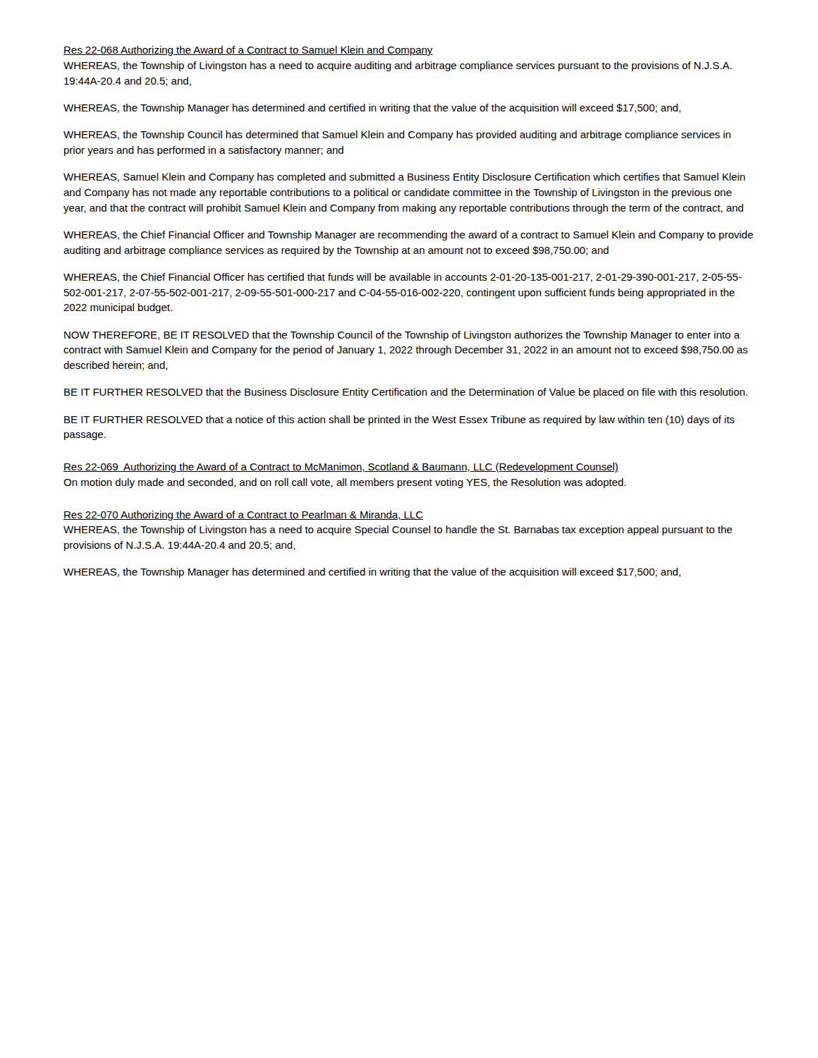Res 22-068 Authorizing the Award of a Contract to Samuel Klein and Company
WHEREAS, the Township of Livingston has a need to acquire auditing and arbitrage compliance services pursuant to the provisions of N.J.S.A. 19:44A-20.4 and 20.5; and,
WHEREAS, the Township Manager has determined and certified in writing that the value of the acquisition will exceed $17,500; and,
WHEREAS, the Township Council has determined that Samuel Klein and Company has provided auditing and arbitrage compliance services in prior years and has performed in a satisfactory manner; and
WHEREAS, Samuel Klein and Company has completed and submitted a Business Entity Disclosure Certification which certifies that Samuel Klein and Company has not made any reportable contributions to a political or candidate committee in the Township of Livingston in the previous one year, and that the contract will prohibit Samuel Klein and Company from making any reportable contributions through the term of the contract, and
WHEREAS, the Chief Financial Officer and Township Manager are recommending the award of a contract to Samuel Klein and Company to provide auditing and arbitrage compliance services as required by the Township at an amount not to exceed $98,750.00; and
WHEREAS, the Chief Financial Officer has certified that funds will be available in accounts 2-01-20-135-001-217, 2-01-29-390-001-217, 2-05-55-502-001-217, 2-07-55-502-001-217, 2-09-55-501-000-217 and C-04-55-016-002-220, contingent upon sufficient funds being appropriated in the 2022 municipal budget.
NOW THEREFORE, BE IT RESOLVED that the Township Council of the Township of Livingston authorizes the Township Manager to enter into a contract with Samuel Klein and Company for the period of January 1, 2022 through December 31, 2022 in an amount not to exceed $98,750.00 as described herein; and,
BE IT FURTHER RESOLVED that the Business Disclosure Entity Certification and the Determination of Value be placed on file with this resolution.
BE IT FURTHER RESOLVED that a notice of this action shall be printed in the West Essex Tribune as required by law within ten (10) days of its passage.
Res 22-069 Authorizing the Award of a Contract to McManimon, Scotland & Baumann, LLC (Redevelopment Counsel)
On motion duly made and seconded, and on roll call vote, all members present voting YES, the Resolution was adopted.
Res 22-070 Authorizing the Award of a Contract to Pearlman & Miranda, LLC
WHEREAS, the Township of Livingston has a need to acquire Special Counsel to handle the St. Barnabas tax exception appeal pursuant to the provisions of N.J.S.A. 19:44A-20.4 and 20.5; and,
WHEREAS, the Township Manager has determined and certified in writing that the value of the acquisition will exceed $17,500; and,